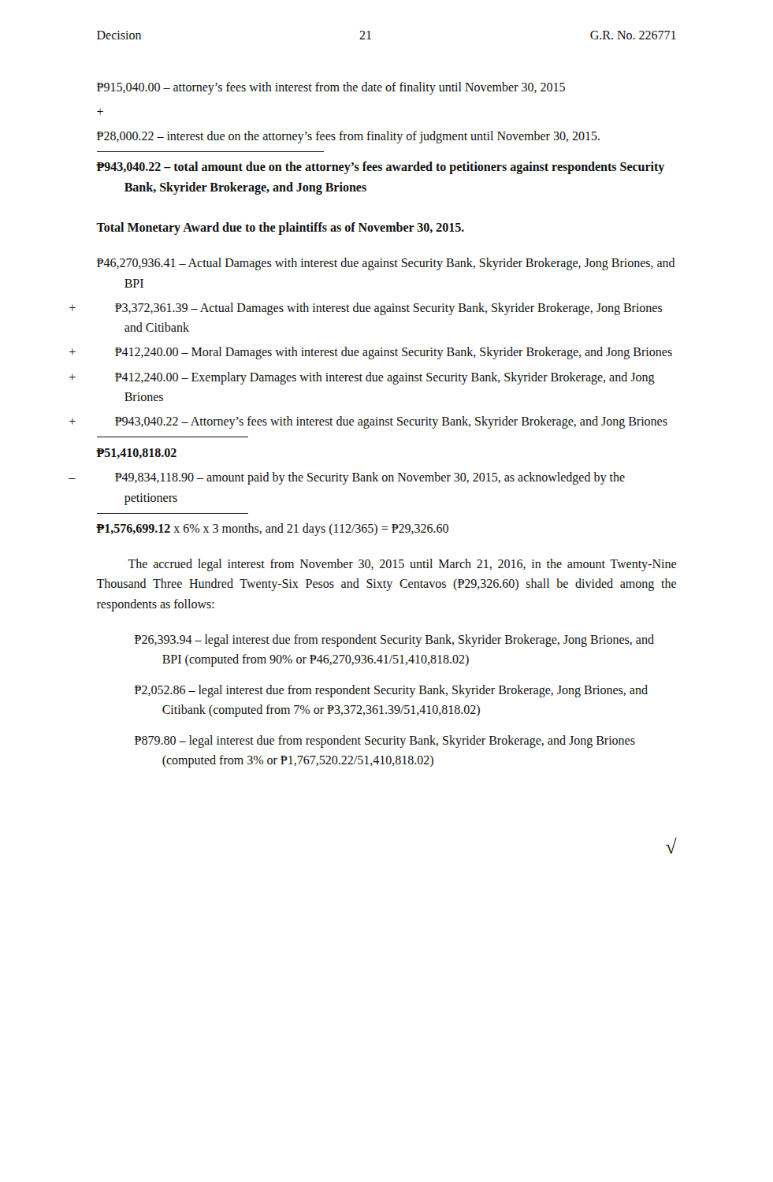Decision
21
G.R. No. 226771
₱915,040.00 – attorney’s fees with interest from the date of finality until November 30, 2015
+
₱28,000.22 – interest due on the attorney’s fees from finality of judgment until November 30, 2015.
₱943,040.22 – total amount due on the attorney’s fees awarded to petitioners against respondents Security Bank, Skyrider Brokerage, and Jong Briones
Total Monetary Award due to the plaintiffs as of November 30, 2015.
₱46,270,936.41 – Actual Damages with interest due against Security Bank, Skyrider Brokerage, Jong Briones, and BPI
+ ₱3,372,361.39 – Actual Damages with interest due against Security Bank, Skyrider Brokerage, Jong Briones and Citibank
+ ₱412,240.00 – Moral Damages with interest due against Security Bank, Skyrider Brokerage, and Jong Briones
+ ₱412,240.00 – Exemplary Damages with interest due against Security Bank, Skyrider Brokerage, and Jong Briones
+ ₱943,040.22 – Attorney’s fees with interest due against Security Bank, Skyrider Brokerage, and Jong Briones
₱51,410,818.02
– ₱49,834,118.90 – amount paid by the Security Bank on November 30, 2015, as acknowledged by the petitioners
₱1,576,699.12 x 6% x 3 months, and 21 days (112/365) = ₱29,326.60
The accrued legal interest from November 30, 2015 until March 21, 2016, in the amount Twenty-Nine Thousand Three Hundred Twenty-Six Pesos and Sixty Centavos (₱29,326.60) shall be divided among the respondents as follows:
₱26,393.94 – legal interest due from respondent Security Bank, Skyrider Brokerage, Jong Briones, and BPI (computed from 90% or ₱46,270,936.41/51,410,818.02)
₱2,052.86 – legal interest due from respondent Security Bank, Skyrider Brokerage, Jong Briones, and Citibank (computed from 7% or ₱3,372,361.39/51,410,818.02)
₱879.80 – legal interest due from respondent Security Bank, Skyrider Brokerage, and Jong Briones (computed from 3% or ₱1,767,520.22/51,410,818.02)
√